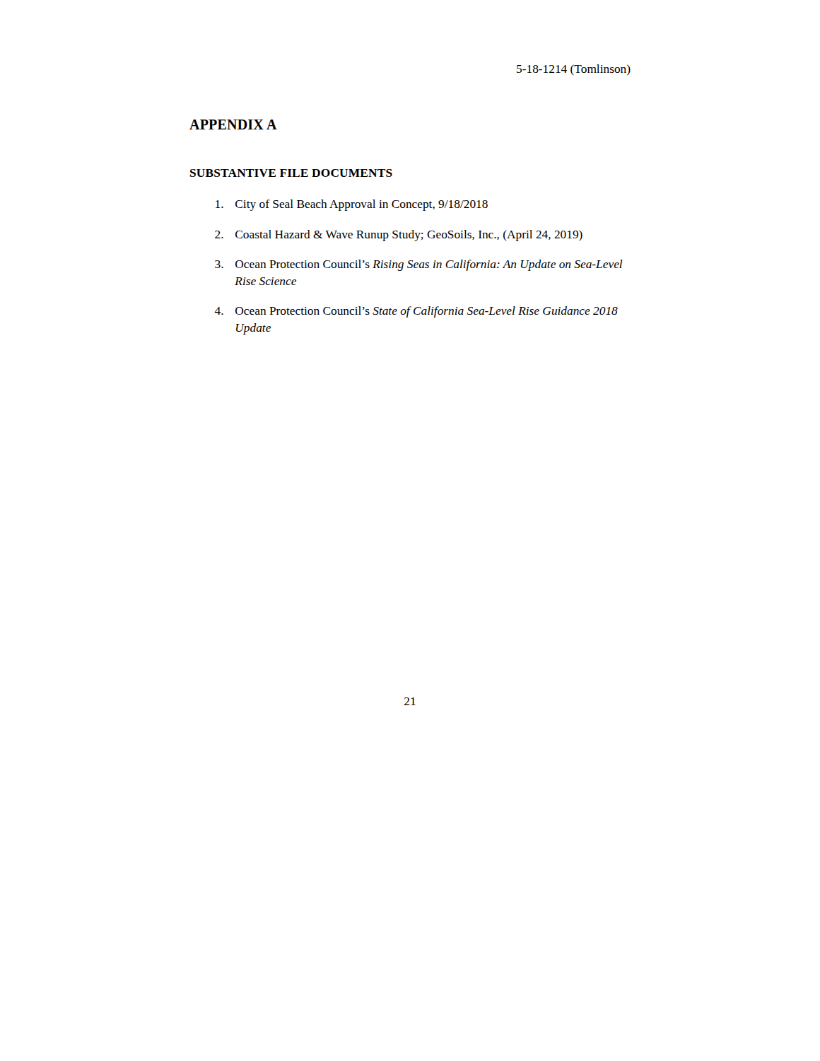5-18-1214 (Tomlinson)
APPENDIX A
SUBSTANTIVE FILE DOCUMENTS
City of Seal Beach Approval in Concept, 9/18/2018
Coastal Hazard & Wave Runup Study; GeoSoils, Inc., (April 24, 2019)
Ocean Protection Council’s Rising Seas in California: An Update on Sea-Level Rise Science
Ocean Protection Council’s State of California Sea-Level Rise Guidance 2018 Update
21